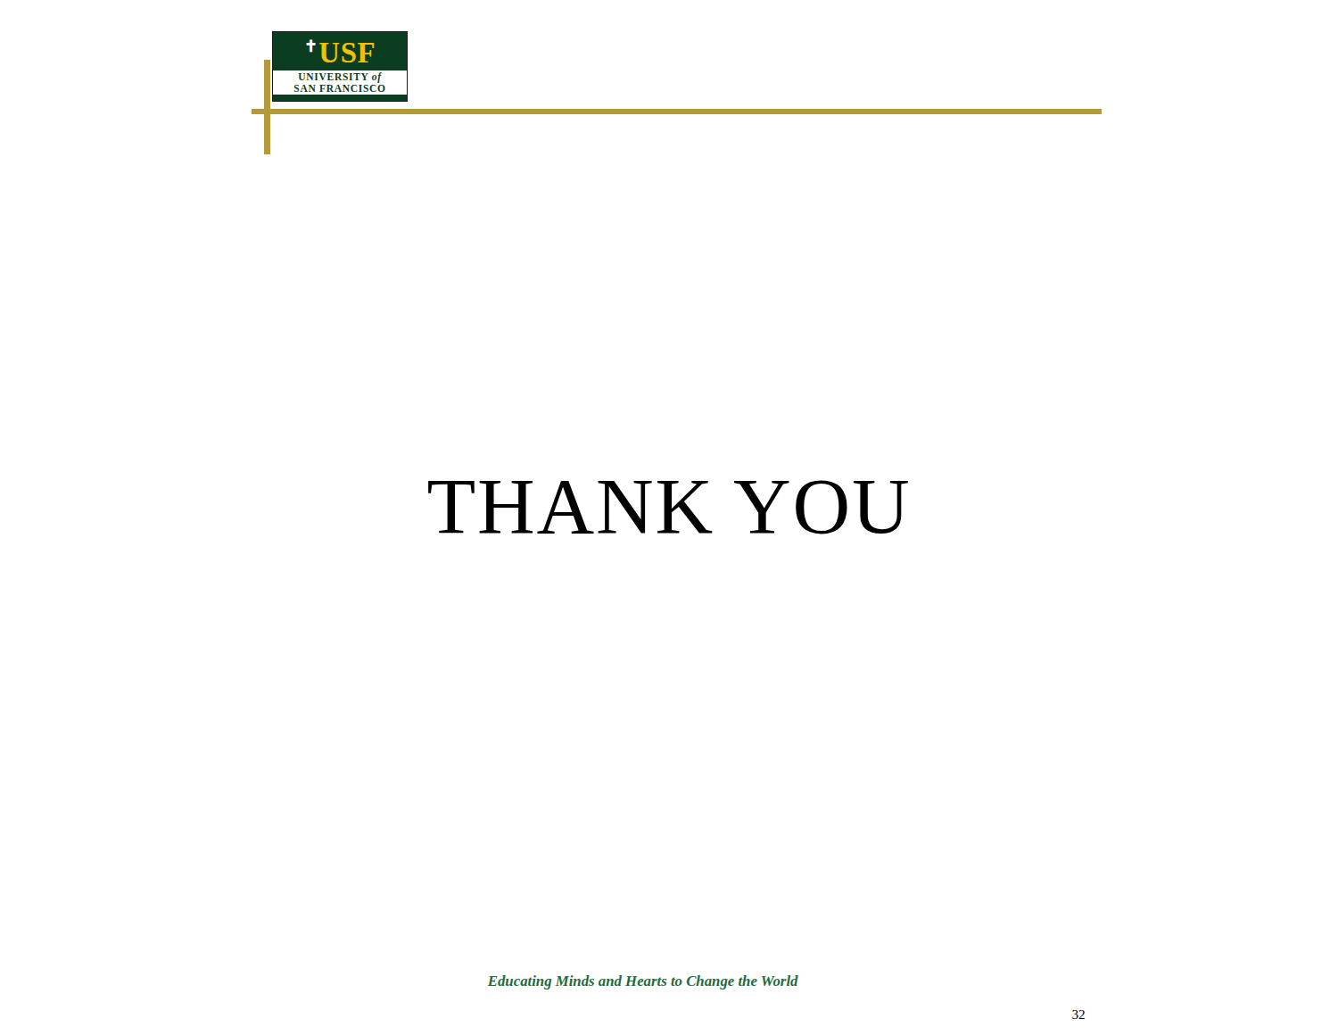✝USF UNIVERSITY of SAN FRANCISCO
THANK YOU
Educating Minds and Hearts to Change the World
32